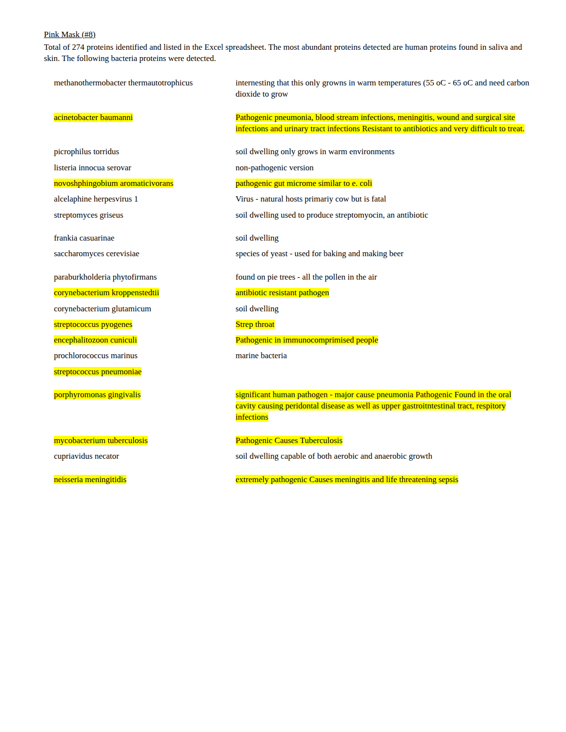Pink Mask (#8)
Total of 274 proteins identified and listed in the Excel spreadsheet. The most abundant proteins detected are human proteins found in saliva and skin. The following bacteria proteins were detected.
| methanothermobacter thermautotrophicus | internesting that this only growns in warm temperatures (55 oC - 65 oC and need carbon dioxide to grow |
| acinetobacter baumanni | Pathogenic pneumonia, blood stream infections, meningitis, wound and surgical site infections and urinary tract infections Resistant to antibiotics and very difficult to treat. |
| picrophilus torridus | soil dwelling only grows in warm environments |
| listeria innocua serovar | non-pathogenic version |
| novoshphingobium aromaticivorans | pathogenic gut microme similar to e. coli |
| alcelaphine herpesvirus 1 | Virus - natural hosts primariy cow but is fatal |
| streptomyces griseus | soil dwelling used to produce streptomyocin, an antibiotic |
| frankia casuarinae | soil dwelling |
| saccharomyces cerevisiae | species of yeast - used for baking and making beer |
| paraburkholderia phytofirmans | found on pie trees - all the pollen in the air |
| corynebacterium kroppenstedtii | antibiotic resistant pathogen |
| corynebacterium glutamicum | soil dwelling |
| streptococcus pyogenes | Strep throat |
| encephalitozoon cuniculi | Pathogenic in immunocomprimised people |
| prochlorococcus marinus | marine bacteria |
| streptococcus pneumoniae | |
| porphyromonas gingivalis | significant human pathogen - major cause pneumonia Pathogenic Found in the oral cavity causing peridontal disease as well as upper gastroitntestinal tract, respitory infections |
| mycobacterium tuberculosis | Pathogenic Causes Tuberculosis |
| cupriavidus necator | soil dwelling capable of both aerobic and anaerobic growth |
| neisseria meningitidis | extremely pathogenic Causes meningitis and life threatening sepsis |